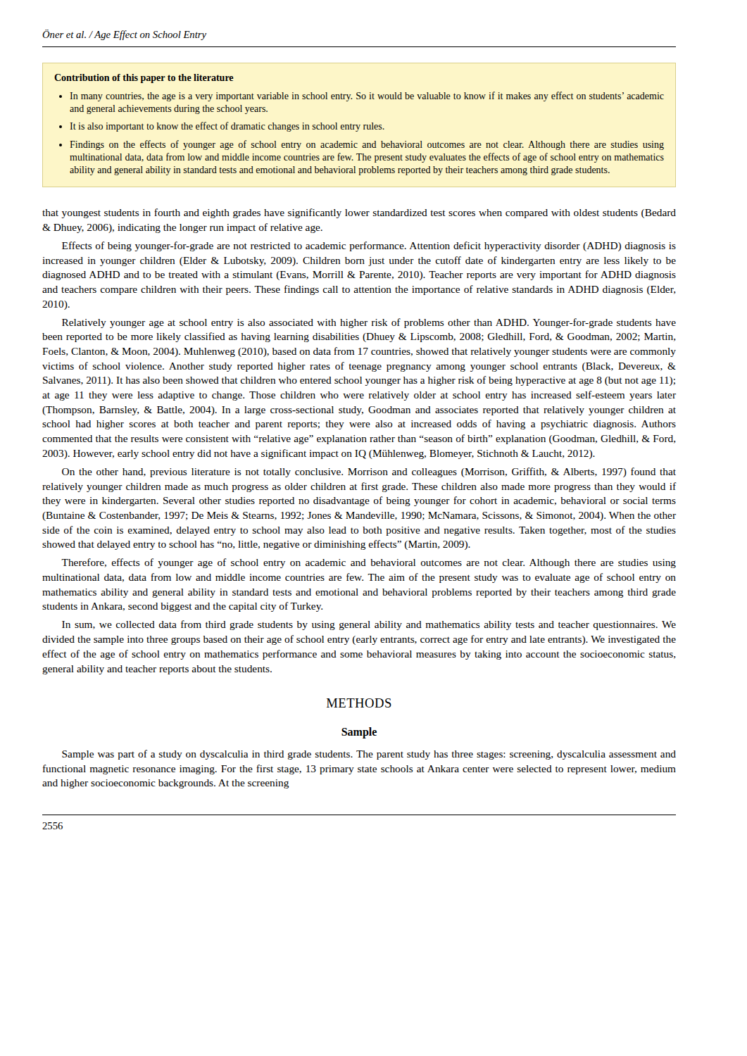Öner et al. / Age Effect on School Entry
Contribution of this paper to the literature
In many countries, the age is a very important variable in school entry. So it would be valuable to know if it makes any effect on students’ academic and general achievements during the school years.
It is also important to know the effect of dramatic changes in school entry rules.
Findings on the effects of younger age of school entry on academic and behavioral outcomes are not clear. Although there are studies using multinational data, data from low and middle income countries are few. The present study evaluates the effects of age of school entry on mathematics ability and general ability in standard tests and emotional and behavioral problems reported by their teachers among third grade students.
that youngest students in fourth and eighth grades have significantly lower standardized test scores when compared with oldest students (Bedard & Dhuey, 2006), indicating the longer run impact of relative age.
Effects of being younger-for-grade are not restricted to academic performance. Attention deficit hyperactivity disorder (ADHD) diagnosis is increased in younger children (Elder & Lubotsky, 2009). Children born just under the cutoff date of kindergarten entry are less likely to be diagnosed ADHD and to be treated with a stimulant (Evans, Morrill & Parente, 2010). Teacher reports are very important for ADHD diagnosis and teachers compare children with their peers. These findings call to attention the importance of relative standards in ADHD diagnosis (Elder, 2010).
Relatively younger age at school entry is also associated with higher risk of problems other than ADHD. Younger-for-grade students have been reported to be more likely classified as having learning disabilities (Dhuey & Lipscomb, 2008; Gledhill, Ford, & Goodman, 2002; Martin, Foels, Clanton, & Moon, 2004). Muhlenweg (2010), based on data from 17 countries, showed that relatively younger students were are commonly victims of school violence. Another study reported higher rates of teenage pregnancy among younger school entrants (Black, Devereux, & Salvanes, 2011). It has also been showed that children who entered school younger has a higher risk of being hyperactive at age 8 (but not age 11); at age 11 they were less adaptive to change. Those children who were relatively older at school entry has increased self-esteem years later (Thompson, Barnsley, & Battle, 2004). In a large cross-sectional study, Goodman and associates reported that relatively younger children at school had higher scores at both teacher and parent reports; they were also at increased odds of having a psychiatric diagnosis. Authors commented that the results were consistent with “relative age” explanation rather than “season of birth” explanation (Goodman, Gledhill, & Ford, 2003). However, early school entry did not have a significant impact on IQ (Mühlenweg, Blomeyer, Stichnoth & Laucht, 2012).
On the other hand, previous literature is not totally conclusive. Morrison and colleagues (Morrison, Griffith, & Alberts, 1997) found that relatively younger children made as much progress as older children at first grade. These children also made more progress than they would if they were in kindergarten. Several other studies reported no disadvantage of being younger for cohort in academic, behavioral or social terms (Buntaine & Costenbander, 1997; De Meis & Stearns, 1992; Jones & Mandeville, 1990; McNamara, Scissons, & Simonot, 2004). When the other side of the coin is examined, delayed entry to school may also lead to both positive and negative results. Taken together, most of the studies showed that delayed entry to school has “no, little, negative or diminishing effects” (Martin, 2009).
Therefore, effects of younger age of school entry on academic and behavioral outcomes are not clear. Although there are studies using multinational data, data from low and middle income countries are few. The aim of the present study was to evaluate age of school entry on mathematics ability and general ability in standard tests and emotional and behavioral problems reported by their teachers among third grade students in Ankara, second biggest and the capital city of Turkey.
In sum, we collected data from third grade students by using general ability and mathematics ability tests and teacher questionnaires. We divided the sample into three groups based on their age of school entry (early entrants, correct age for entry and late entrants). We investigated the effect of the age of school entry on mathematics performance and some behavioral measures by taking into account the socioeconomic status, general ability and teacher reports about the students.
METHODS
Sample
Sample was part of a study on dyscalculia in third grade students. The parent study has three stages: screening, dyscalculia assessment and functional magnetic resonance imaging. For the first stage, 13 primary state schools at Ankara center were selected to represent lower, medium and higher socioeconomic backgrounds. At the screening
2556